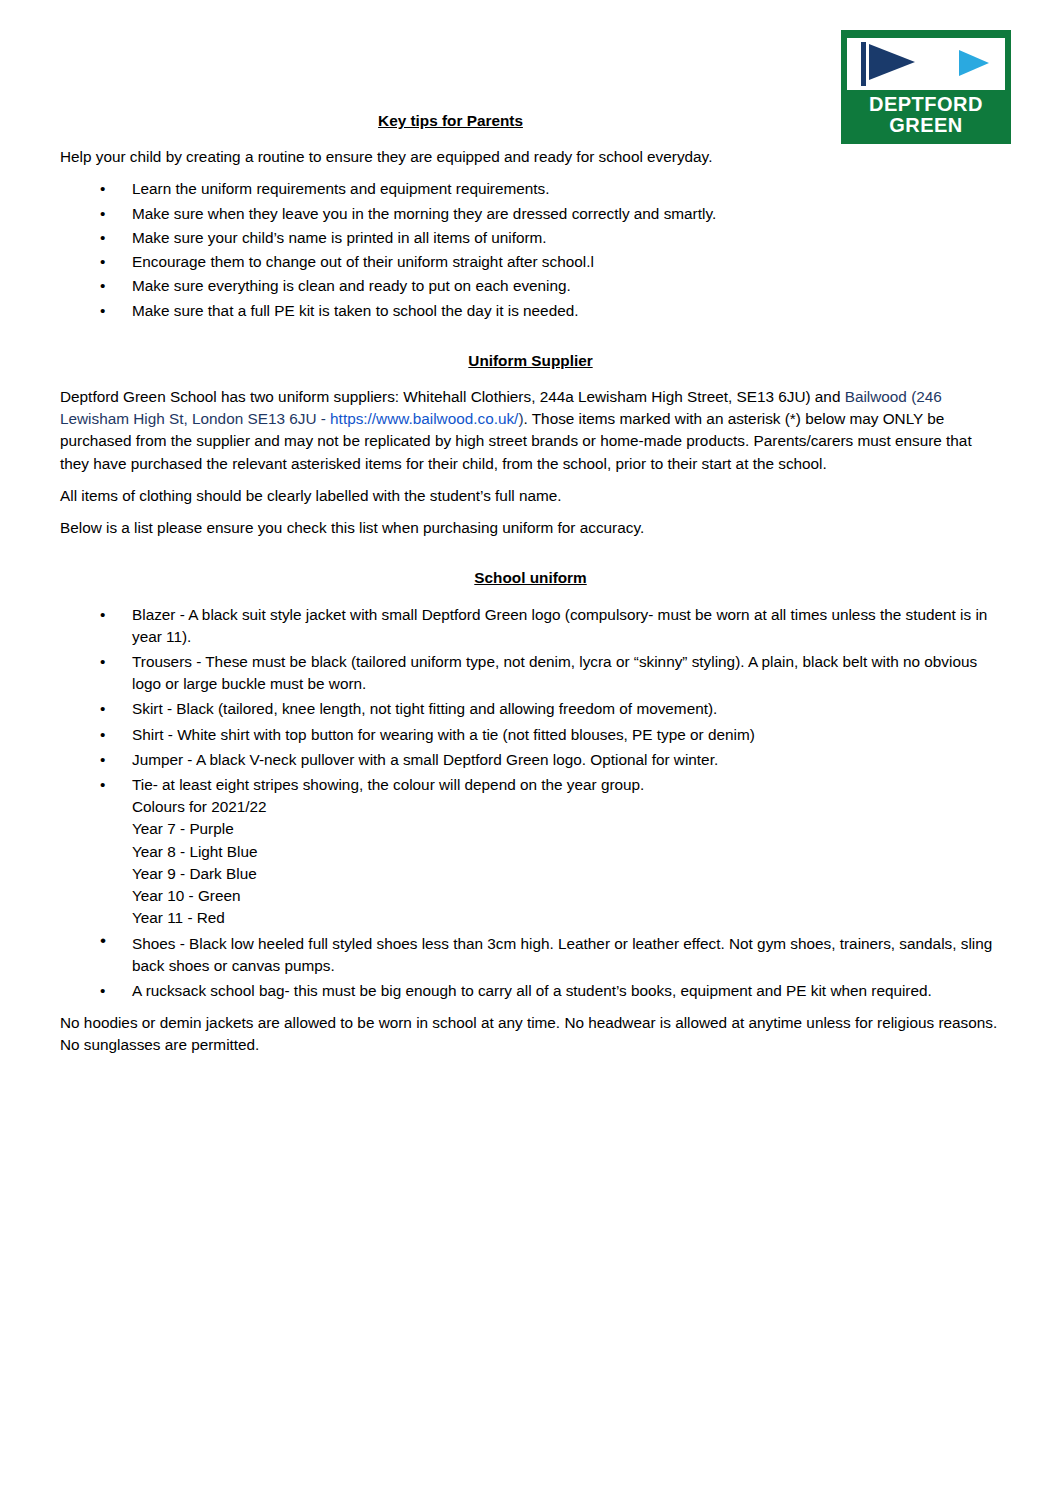DEPTFORD
GREEN
Key tips for Parents
Help your child by creating a routine to ensure they are equipped and ready for school everyday.
Learn the uniform requirements and equipment requirements.
Make sure when they leave you in the morning they are dressed correctly and smartly.
Make sure your child’s name is printed in all items of uniform.
Encourage them to change out of their uniform straight after school.l
Make sure everything is clean and ready to put on each evening.
Make sure that a full PE kit is taken to school the day it is needed.
Uniform Supplier
Deptford Green School has two uniform suppliers: Whitehall Clothiers, 244a Lewisham High Street, SE13 6JU) and Bailwood (246 Lewisham High St, London SE13 6JU - https://www.bailwood.co.uk/). Those items marked with an asterisk (*) below may ONLY be purchased from the supplier and may not be replicated by high street brands or home-made products. Parents/carers must ensure that they have purchased the relevant asterisked items for their child, from the school, prior to their start at the school.
All items of clothing should be clearly labelled with the student’s full name.
Below is a list please ensure you check this list when purchasing uniform for accuracy.
School uniform
Blazer - A black suit style jacket with small Deptford Green logo (compulsory- must be worn at all times unless the student is in year 11).
Trousers - These must be black (tailored uniform type, not denim, lycra or “skinny” styling). A plain, black belt with no obvious logo or large buckle must be worn.
Skirt - Black (tailored, knee length, not tight fitting and allowing freedom of movement).
Shirt - White shirt with top button for wearing with a tie (not fitted blouses, PE type or denim)
Jumper - A black V-neck pullover with a small Deptford Green logo. Optional for winter.
Tie- at least eight stripes showing, the colour will depend on the year group.
Colours for 2021/22
Year 7 - Purple
Year 8 - Light Blue
Year 9 - Dark Blue
Year 10 - Green
Year 11 - Red
Shoes - Black low heeled full styled shoes less than 3cm high. Leather or leather effect. Not gym shoes, trainers, sandals, sling back shoes or canvas pumps.
A rucksack school bag- this must be big enough to carry all of a student’s books, equipment and PE kit when required.
No hoodies or demin jackets are allowed to be worn in school at any time. No headwear is allowed at anytime unless for religious reasons. No sunglasses are permitted.